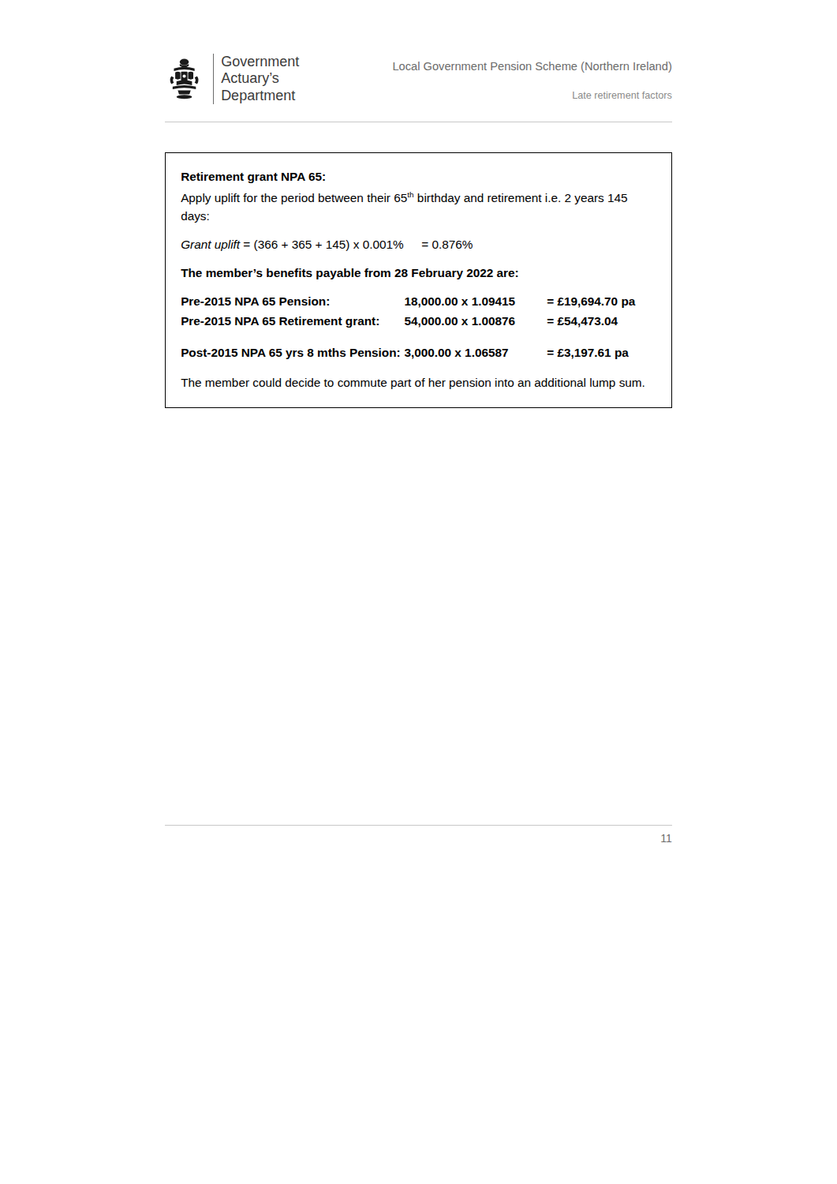Government
Actuary’s
Department
Local Government Pension Scheme (Northern Ireland)
Late retirement factors
Retirement grant NPA 65:
Apply uplift for the period between their 65th birthday and retirement i.e. 2 years 145 days:
Grant uplift = (366 + 365 + 145) x 0.001%= 0.876%
The member’s benefits payable from 28 February 2022 are:
| Pre-2015 NPA 65 Pension: | 18,000.00 x 1.09415 | = £19,694.70 pa |
| Pre-2015 NPA 65 Retirement grant: | 54,000.00 x 1.00876 | = £54,473.04 |
| Post-2015 NPA 65 yrs 8 mths Pension: | 3,000.00 x 1.06587 | = £3,197.61 pa |
The member could decide to commute part of her pension into an additional lump sum.
11